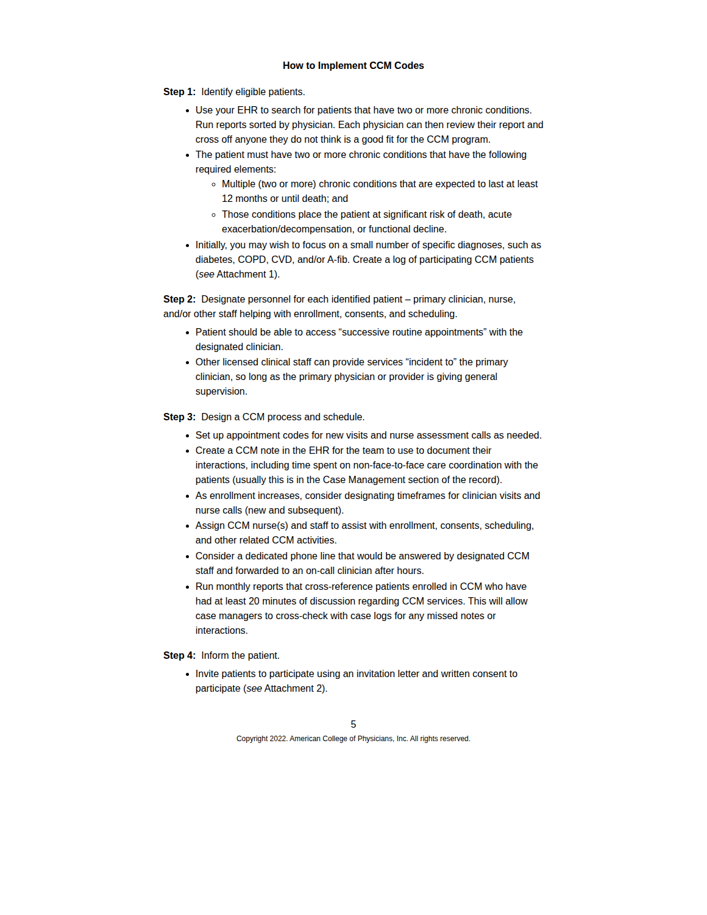How to Implement CCM Codes
Step 1: Identify eligible patients.
Use your EHR to search for patients that have two or more chronic conditions. Run reports sorted by physician. Each physician can then review their report and cross off anyone they do not think is a good fit for the CCM program.
The patient must have two or more chronic conditions that have the following required elements:
Multiple (two or more) chronic conditions that are expected to last at least 12 months or until death; and
Those conditions place the patient at significant risk of death, acute exacerbation/decompensation, or functional decline.
Initially, you may wish to focus on a small number of specific diagnoses, such as diabetes, COPD, CVD, and/or A-fib. Create a log of participating CCM patients (see Attachment 1).
Step 2: Designate personnel for each identified patient – primary clinician, nurse, and/or other staff helping with enrollment, consents, and scheduling.
Patient should be able to access “successive routine appointments” with the designated clinician.
Other licensed clinical staff can provide services “incident to” the primary clinician, so long as the primary physician or provider is giving general supervision.
Step 3: Design a CCM process and schedule.
Set up appointment codes for new visits and nurse assessment calls as needed.
Create a CCM note in the EHR for the team to use to document their interactions, including time spent on non-face-to-face care coordination with the patients (usually this is in the Case Management section of the record).
As enrollment increases, consider designating timeframes for clinician visits and nurse calls (new and subsequent).
Assign CCM nurse(s) and staff to assist with enrollment, consents, scheduling, and other related CCM activities.
Consider a dedicated phone line that would be answered by designated CCM staff and forwarded to an on-call clinician after hours.
Run monthly reports that cross-reference patients enrolled in CCM who have had at least 20 minutes of discussion regarding CCM services. This will allow case managers to cross-check with case logs for any missed notes or interactions.
Step 4: Inform the patient.
Invite patients to participate using an invitation letter and written consent to participate (see Attachment 2).
5
Copyright 2022. American College of Physicians, Inc. All rights reserved.